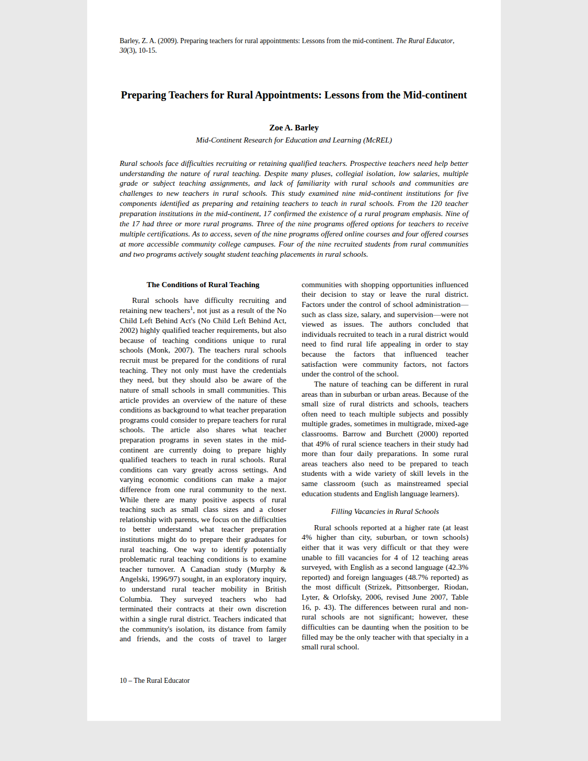Barley, Z. A. (2009). Preparing teachers for rural appointments: Lessons from the mid-continent. The Rural Educator, 30(3), 10-15.
Preparing Teachers for Rural Appointments: Lessons from the Mid-continent
Zoe A. Barley
Mid-Continent Research for Education and Learning (McREL)
Rural schools face difficulties recruiting or retaining qualified teachers. Prospective teachers need help better understanding the nature of rural teaching. Despite many pluses, collegial isolation, low salaries, multiple grade or subject teaching assignments, and lack of familiarity with rural schools and communities are challenges to new teachers in rural schools. This study examined nine mid-continent institutions for five components identified as preparing and retaining teachers to teach in rural schools. From the 120 teacher preparation institutions in the mid-continent, 17 confirmed the existence of a rural program emphasis. Nine of the 17 had three or more rural programs. Three of the nine programs offered options for teachers to receive multiple certifications. As to access, seven of the nine programs offered online courses and four offered courses at more accessible community college campuses. Four of the nine recruited students from rural communities and two programs actively sought student teaching placements in rural schools.
The Conditions of Rural Teaching
Rural schools have difficulty recruiting and retaining new teachers1, not just as a result of the No Child Left Behind Act's (No Child Left Behind Act, 2002) highly qualified teacher requirements, but also because of teaching conditions unique to rural schools (Monk, 2007). The teachers rural schools recruit must be prepared for the conditions of rural teaching. They not only must have the credentials they need, but they should also be aware of the nature of small schools in small communities. This article provides an overview of the nature of these conditions as background to what teacher preparation programs could consider to prepare teachers for rural schools. The article also shares what teacher preparation programs in seven states in the mid-continent are currently doing to prepare highly qualified teachers to teach in rural schools. Rural conditions can vary greatly across settings. And varying economic conditions can make a major difference from one rural community to the next. While there are many positive aspects of rural teaching such as small class sizes and a closer relationship with parents, we focus on the difficulties to better understand what teacher preparation institutions might do to prepare their graduates for rural teaching. One way to identify potentially problematic rural teaching conditions is to examine teacher turnover. A Canadian study (Murphy & Angelski, 1996/97) sought, in an exploratory inquiry, to understand rural teacher mobility in British Columbia. They surveyed teachers who had terminated their contracts at their own discretion within a single rural district. Teachers indicated that the community's isolation, its distance from family and friends, and the costs of travel to larger communities with shopping opportunities influenced their decision to stay or leave the rural district. Factors under the control of school administration—such as class size, salary, and supervision—were not viewed as issues. The authors concluded that individuals recruited to teach in a rural district would need to find rural life appealing in order to stay because the factors that influenced teacher satisfaction were community factors, not factors under the control of the school.
The nature of teaching can be different in rural areas than in suburban or urban areas. Because of the small size of rural districts and schools, teachers often need to teach multiple subjects and possibly multiple grades, sometimes in multigrade, mixed-age classrooms. Barrow and Burchett (2000) reported that 49% of rural science teachers in their study had more than four daily preparations. In some rural areas teachers also need to be prepared to teach students with a wide variety of skill levels in the same classroom (such as mainstreamed special education students and English language learners).
Filling Vacancies in Rural Schools
Rural schools reported at a higher rate (at least 4% higher than city, suburban, or town schools) either that it was very difficult or that they were unable to fill vacancies for 4 of 12 teaching areas surveyed, with English as a second language (42.3% reported) and foreign languages (48.7% reported) as the most difficult (Strizek, Pittsonberger, Riodan, Lyter, & Orlofsky, 2006, revised June 2007, Table 16, p. 43). The differences between rural and non-rural schools are not significant; however, these difficulties can be daunting when the position to be filled may be the only teacher with that specialty in a small rural school.
10 – The Rural Educator